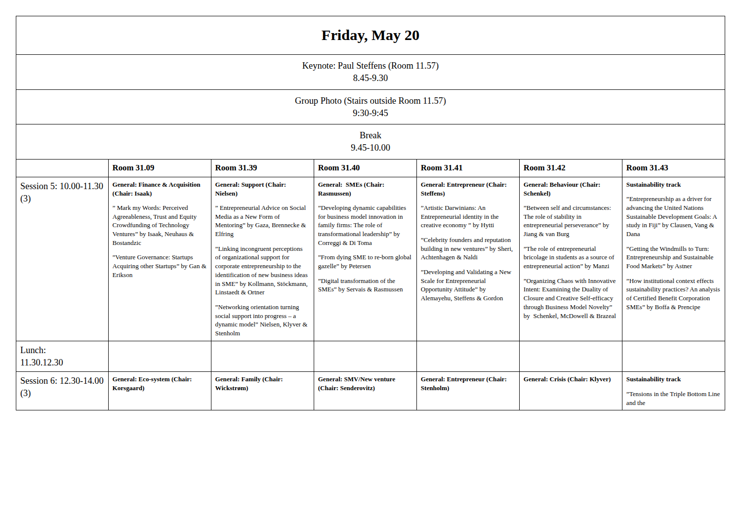| Friday, May 20 |
| Keynote: Paul Steffens (Room 11.57) 8.45-9.30 |
| Group Photo (Stairs outside Room 11.57) 9:30-9:45 |
| Break 9.45-10.00 |
| | Room 31.09 | Room 31.39 | Room 31.40 | Room 31.41 | Room 31.42 | Room 31.43 |
| Session 5: 10.00-11.30 (3) | General: Finance & Acquisition (Chair: Isaak) ” Mark my Words: Perceived Agreeableness, Trust and Equity Crowdfunding of Technology Ventures” by Isaak, Neuhaus & Bostandzic ”Venture Governance: Startups Acquiring other Startups” by Gan & Erikson | General: Support (Chair: Nielsen) ” Entrepreneurial Advice on Social Media as a New Form of Mentoring” by Gaza, Brennecke & Elfring ”Linking incongruent perceptions of organizational support for corporate entrepreneurship to the identification of new business ideas in SME” by Kollmann, Stöckmann, Linstaedt & Ortner ”Networking orientation turning social support into progress – a dynamic model” Nielsen, Klyver & Stenholm | General: SMEs (Chair: Rasmussen) ”Developing dynamic capabilities for business model innovation in family firms: The role of transformational leadership” by Correggi & Di Toma ”From dying SME to re-born global gazelle” by Petersen ”Digital transformation of the SMEs” by Servais & Rasmussen | General: Entrepreneur (Chair: Steffens) ”Artistic Darwinians: An Entrepreneurial identity in the creative economy ” by Hytti ”Celebrity founders and reputation building in new ventures” by Sheri, Achtenhagen & Naldi ”Developing and Validating a New Scale for Entrepreneurial Opportunity Attitude” by Alemayehu, Steffens & Gordon | General: Behaviour (Chair: Schenkel) ”Between self and circumstances: The role of stability in entrepreneurial perseverance” by Jiang & van Burg ”The role of entrepreneurial bricolage in students as a source of entrepreneurial action” by Manzi ”Organizing Chaos with Innovative Intent: Examining the Duality of Closure and Creative Self-efficacy through Business Model Novelty” by Schenkel, McDowell & Brazeal | Sustainability track ”Entrepreneurship as a driver for advancing the United Nations Sustainable Development Goals: A study in Fiji” by Clausen, Vang & Dana ”Getting the Windmills to Turn: Entrepreneurship and Sustainable Food Markets” by Astner ”How institutional context effects sustainability practices? An analysis of Certified Benefit Corporation SMEs” by Boffa & Prencipe |
| Lunch: 11.30.12.30 | | | | | | |
| Session 6: 12.30-14.00 (3) | General: Eco-system (Chair: Korsgaard) | General: Family (Chair: Wickstrøm) | General: SMV/New venture (Chair: Senderovitz) | General: Entrepreneur (Chair: Stenholm) | General: Crisis (Chair: Klyver) | Sustainability track ”Tensions in the Triple Bottom Line and the |